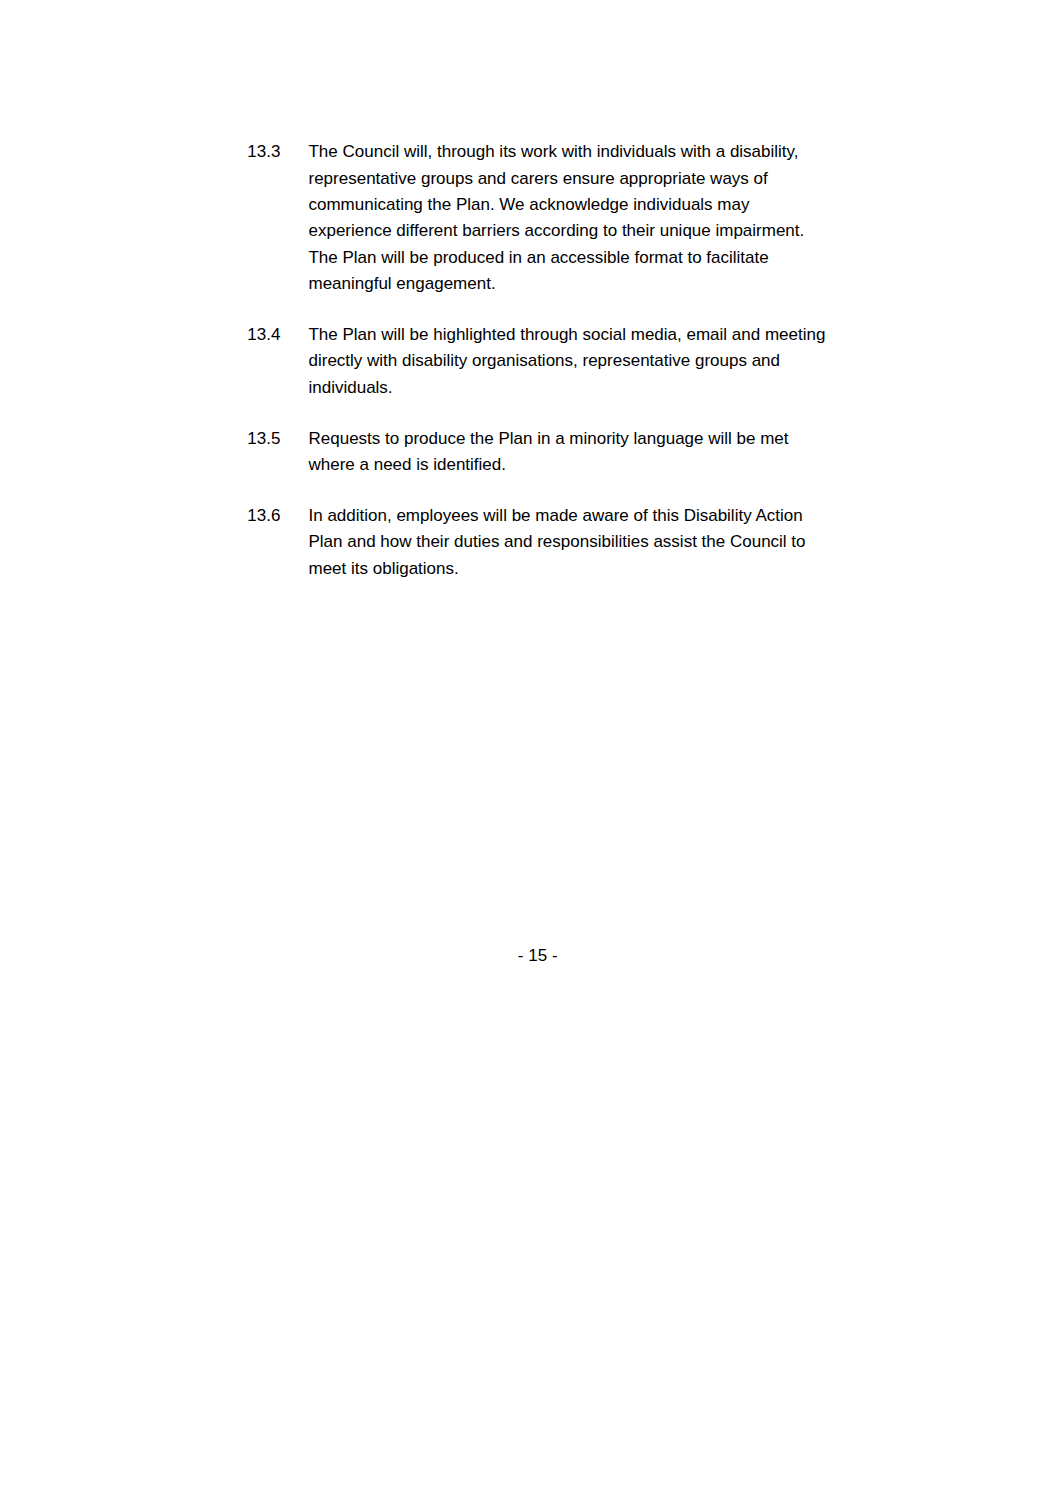13.3 The Council will, through its work with individuals with a disability, representative groups and carers ensure appropriate ways of communicating the Plan. We acknowledge individuals may experience different barriers according to their unique impairment. The Plan will be produced in an accessible format to facilitate meaningful engagement.
13.4 The Plan will be highlighted through social media, email and meeting directly with disability organisations, representative groups and individuals.
13.5 Requests to produce the Plan in a minority language will be met where a need is identified.
13.6 In addition, employees will be made aware of this Disability Action Plan and how their duties and responsibilities assist the Council to meet its obligations.
- 15 -